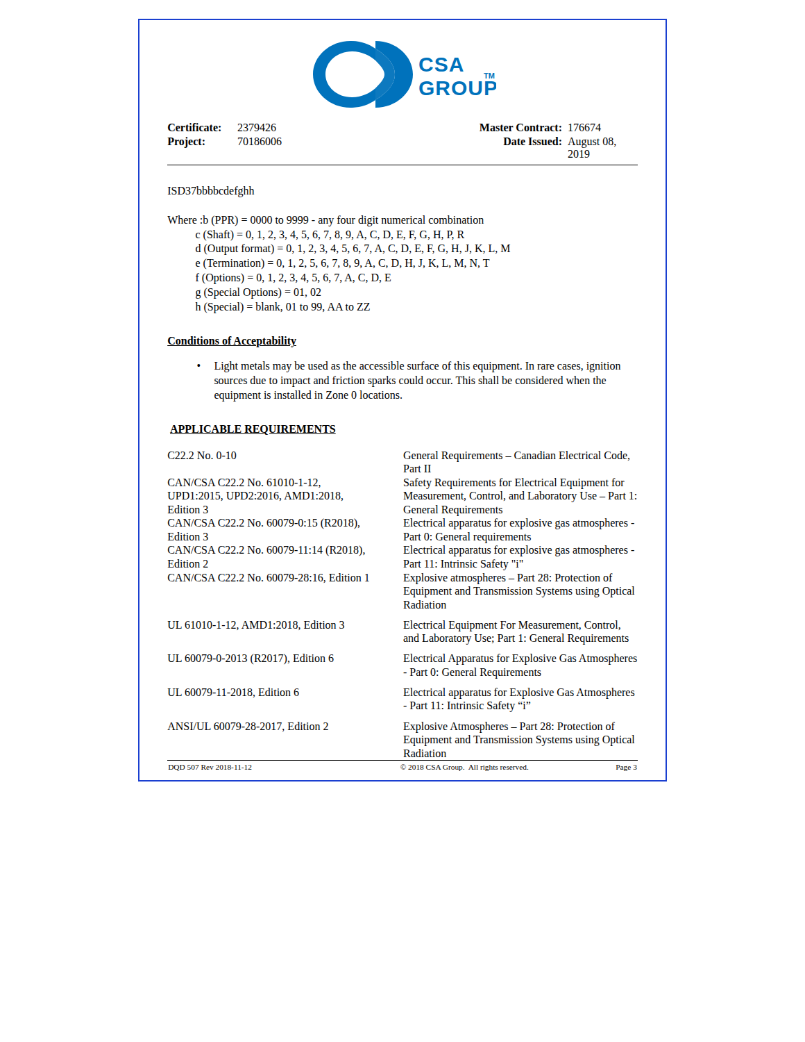CSA GROUP TM
| Certificate: | 2379426 | Master Contract: | 176674 |
| Project: | 70186006 | Date Issued: | August 08, 2019 |
ISD37bbbbcdefghh
Where :b (PPR) = 0000 to 9999 - any four digit numerical combination c (Shaft) = 0, 1, 2, 3, 4, 5, 6, 7, 8, 9, A, C, D, E, F, G, H, P, R d (Output format) = 0, 1, 2, 3, 4, 5, 6, 7, A, C, D, E, F, G, H, J, K, L, M e (Termination) = 0, 1, 2, 5, 6, 7, 8, 9, A, C, D, H, J, K, L, M, N, T f (Options) = 0, 1, 2, 3, 4, 5, 6, 7, A, C, D, E g (Special Options) = 01, 02 h (Special) = blank, 01 to 99, AA to ZZ
Conditions of Acceptability
Light metals may be used as the accessible surface of this equipment. In rare cases, ignition sources due to impact and friction sparks could occur. This shall be considered when the equipment is installed in Zone 0 locations.
APPLICABLE REQUIREMENTS
| C22.2 No. 0-10 | General Requirements – Canadian Electrical Code, Part II |
| CAN/CSA C22.2 No. 61010-1-12, UPD1:2015, UPD2:2016, AMD1:2018, Edition 3 | Safety Requirements for Electrical Equipment for Measurement, Control, and Laboratory Use – Part 1: General Requirements |
| CAN/CSA C22.2 No. 60079-0:15 (R2018), Edition 3 | Electrical apparatus for explosive gas atmospheres - Part 0: General requirements |
| CAN/CSA C22.2 No. 60079-11:14 (R2018), Edition 2 | Electrical apparatus for explosive gas atmospheres - Part 11: Intrinsic Safety "i" |
| CAN/CSA C22.2 No. 60079-28:16, Edition 1 | Explosive atmospheres – Part 28: Protection of Equipment and Transmission Systems using Optical Radiation |
| UL 61010-1-12, AMD1:2018, Edition 3 | Electrical Equipment For Measurement, Control, and Laboratory Use; Part 1: General Requirements |
| UL 60079-0-2013 (R2017), Edition 6 | Electrical Apparatus for Explosive Gas Atmospheres - Part 0: General Requirements |
| UL 60079-11-2018, Edition 6 | Electrical apparatus for Explosive Gas Atmospheres - Part 11: Intrinsic Safety “i” |
| ANSI/UL 60079-28-2017, Edition 2 | Explosive Atmospheres – Part 28: Protection of Equipment and Transmission Systems using Optical Radiation |
| DQD 507 Rev 2018-11-12 | © 2018 CSA Group. All rights reserved. | Page 3 |